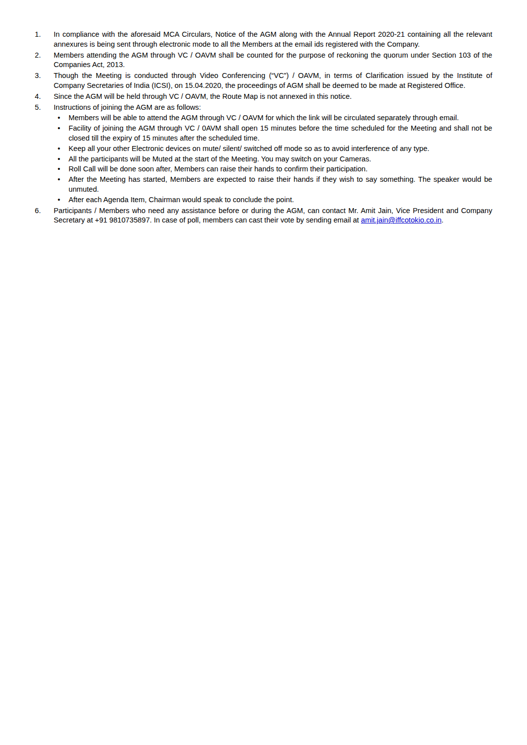In compliance with the aforesaid MCA Circulars, Notice of the AGM along with the Annual Report 2020-21 containing all the relevant annexures is being sent through electronic mode to all the Members at the email ids registered with the Company.
Members attending the AGM through VC / OAVM shall be counted for the purpose of reckoning the quorum under Section 103 of the Companies Act, 2013.
Though the Meeting is conducted through Video Conferencing (“VC”) / OAVM, in terms of Clarification issued by the Institute of Company Secretaries of India (ICSI), on 15.04.2020, the proceedings of AGM shall be deemed to be made at Registered Office.
Since the AGM will be held through VC / OAVM, the Route Map is not annexed in this notice.
Instructions of joining the AGM are as follows:
Members will be able to attend the AGM through VC / OAVM for which the link will be circulated separately through email.
Facility of joining the AGM through VC / 0AVM shall open 15 minutes before the time scheduled for the Meeting and shall not be closed till the expiry of 15 minutes after the scheduled time.
Keep all your other Electronic devices on mute/ silent/ switched off mode so as to avoid interference of any type.
All the participants will be Muted at the start of the Meeting. You may switch on your Cameras.
Roll Call will be done soon after, Members can raise their hands to confirm their participation.
After the Meeting has started, Members are expected to raise their hands if they wish to say something. The speaker would be unmuted.
After each Agenda Item, Chairman would speak to conclude the point.
Participants / Members who need any assistance before or during the AGM, can contact Mr. Amit Jain, Vice President and Company Secretary at +91 9810735897. In case of poll, members can cast their vote by sending email at amit.jain@iffcotokio.co.in.